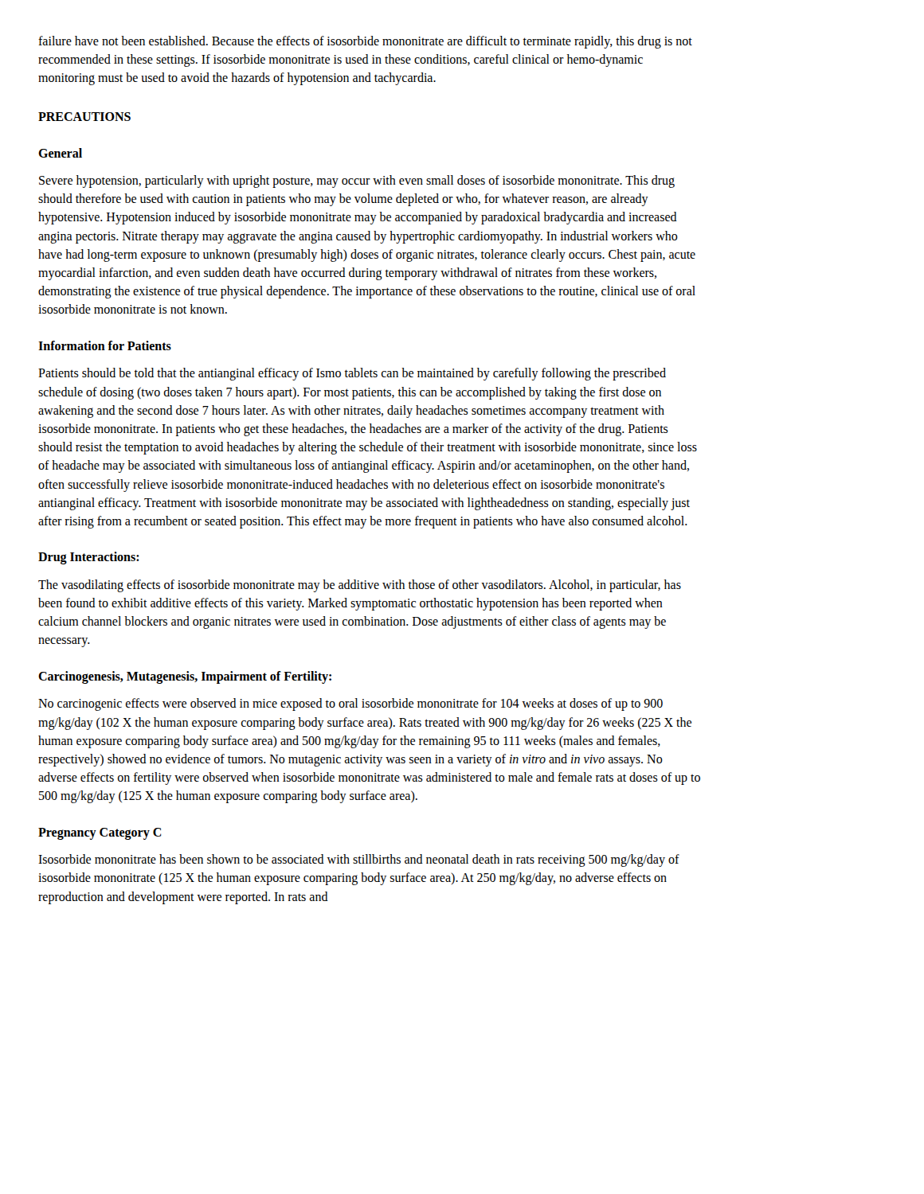failure have not been established. Because the effects of isosorbide mononitrate are difficult to terminate rapidly, this drug is not recommended in these settings. If isosorbide mononitrate is used in these conditions, careful clinical or hemo-dynamic monitoring must be used to avoid the hazards of hypotension and tachycardia.
PRECAUTIONS
General
Severe hypotension, particularly with upright posture, may occur with even small doses of isosorbide mononitrate. This drug should therefore be used with caution in patients who may be volume depleted or who, for whatever reason, are already hypotensive. Hypotension induced by isosorbide mononitrate may be accompanied by paradoxical bradycardia and increased angina pectoris. Nitrate therapy may aggravate the angina caused by hypertrophic cardiomyopathy. In industrial workers who have had long-term exposure to unknown (presumably high) doses of organic nitrates, tolerance clearly occurs. Chest pain, acute myocardial infarction, and even sudden death have occurred during temporary withdrawal of nitrates from these workers, demonstrating the existence of true physical dependence. The importance of these observations to the routine, clinical use of oral isosorbide mononitrate is not known.
Information for Patients
Patients should be told that the antianginal efficacy of Ismo tablets can be maintained by carefully following the prescribed schedule of dosing (two doses taken 7 hours apart). For most patients, this can be accomplished by taking the first dose on awakening and the second dose 7 hours later. As with other nitrates, daily headaches sometimes accompany treatment with isosorbide mononitrate. In patients who get these headaches, the headaches are a marker of the activity of the drug. Patients should resist the temptation to avoid headaches by altering the schedule of their treatment with isosorbide mononitrate, since loss of headache may be associated with simultaneous loss of antianginal efficacy. Aspirin and/or acetaminophen, on the other hand, often successfully relieve isosorbide mononitrate-induced headaches with no deleterious effect on isosorbide mononitrate's antianginal efficacy. Treatment with isosorbide mononitrate may be associated with lightheadedness on standing, especially just after rising from a recumbent or seated position. This effect may be more frequent in patients who have also consumed alcohol.
Drug Interactions:
The vasodilating effects of isosorbide mononitrate may be additive with those of other vasodilators. Alcohol, in particular, has been found to exhibit additive effects of this variety. Marked symptomatic orthostatic hypotension has been reported when calcium channel blockers and organic nitrates were used in combination. Dose adjustments of either class of agents may be necessary.
Carcinogenesis, Mutagenesis, Impairment of Fertility:
No carcinogenic effects were observed in mice exposed to oral isosorbide mononitrate for 104 weeks at doses of up to 900 mg/kg/day (102 X the human exposure comparing body surface area). Rats treated with 900 mg/kg/day for 26 weeks (225 X the human exposure comparing body surface area) and 500 mg/kg/day for the remaining 95 to 111 weeks (males and females, respectively) showed no evidence of tumors. No mutagenic activity was seen in a variety of in vitro and in vivo assays. No adverse effects on fertility were observed when isosorbide mononitrate was administered to male and female rats at doses of up to 500 mg/kg/day (125 X the human exposure comparing body surface area).
Pregnancy Category C
Isosorbide mononitrate has been shown to be associated with stillbirths and neonatal death in rats receiving 500 mg/kg/day of isosorbide mononitrate (125 X the human exposure comparing body surface area). At 250 mg/kg/day, no adverse effects on reproduction and development were reported. In rats and